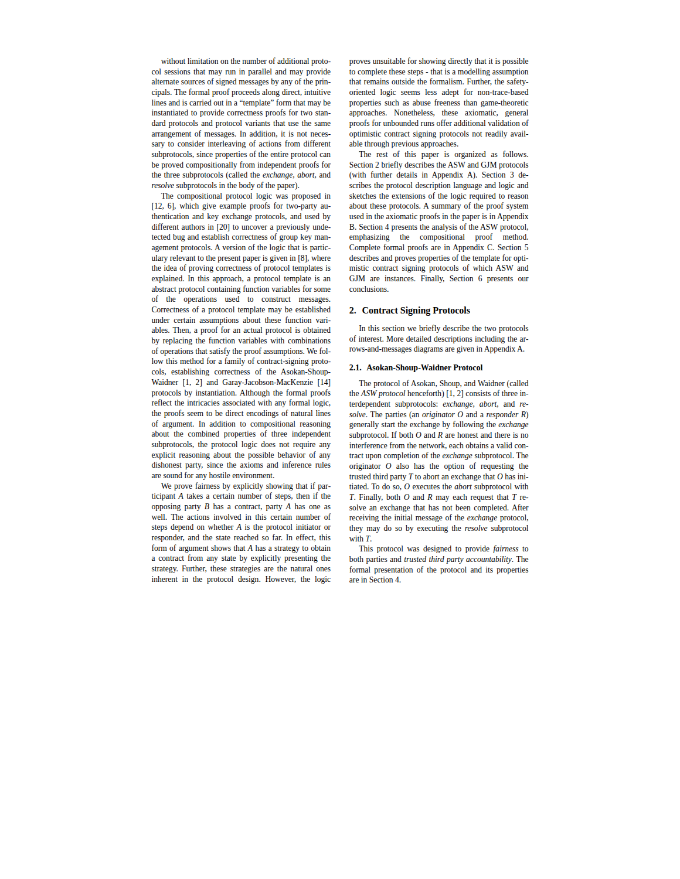without limitation on the number of additional protocol sessions that may run in parallel and may provide alternate sources of signed messages by any of the principals. The formal proof proceeds along direct, intuitive lines and is carried out in a “template” form that may be instantiated to provide correctness proofs for two standard protocols and protocol variants that use the same arrangement of messages. In addition, it is not necessary to consider interleaving of actions from different subprotocols, since properties of the entire protocol can be proved compositionally from independent proofs for the three subprotocols (called the exchange, abort, and resolve subprotocols in the body of the paper).
The compositional protocol logic was proposed in [12, 6], which give example proofs for two-party authentication and key exchange protocols, and used by different authors in [20] to uncover a previously undetected bug and establish correctness of group key management protocols. A version of the logic that is particulary relevant to the present paper is given in [8], where the idea of proving correctness of protocol templates is explained. In this approach, a protocol template is an abstract protocol containing function variables for some of the operations used to construct messages. Correctness of a protocol template may be established under certain assumptions about these function variables. Then, a proof for an actual protocol is obtained by replacing the function variables with combinations of operations that satisfy the proof assumptions. We follow this method for a family of contract-signing protocols, establishing correctness of the Asokan-Shoup-Waidner [1, 2] and Garay-Jacobson-MacKenzie [14] protocols by instantiation. Although the formal proofs reflect the intricacies associated with any formal logic, the proofs seem to be direct encodings of natural lines of argument. In addition to compositional reasoning about the combined properties of three independent subprotocols, the protocol logic does not require any explicit reasoning about the possible behavior of any dishonest party, since the axioms and inference rules are sound for any hostile environment.
We prove fairness by explicitly showing that if participant A takes a certain number of steps, then if the opposing party B has a contract, party A has one as well. The actions involved in this certain number of steps depend on whether A is the protocol initiator or responder, and the state reached so far. In effect, this form of argument shows that A has a strategy to obtain a contract from any state by explicitly presenting the strategy. Further, these strategies are the natural ones inherent in the protocol design. However, the logic proves unsuitable for showing directly that it is possible to complete these steps - that is a modelling assumption that remains outside the formalism. Further, the safety-oriented logic seems less adept for non-trace-based properties such as abuse freeness than game-theoretic approaches. Nonetheless, these axiomatic, general proofs for unbounded runs offer additional validation of optimistic contract signing protocols not readily available through previous approaches.
The rest of this paper is organized as follows. Section 2 briefly describes the ASW and GJM protocols (with further details in Appendix A). Section 3 describes the protocol description language and logic and sketches the extensions of the logic required to reason about these protocols. A summary of the proof system used in the axiomatic proofs in the paper is in Appendix B. Section 4 presents the analysis of the ASW protocol, emphasizing the compositional proof method. Complete formal proofs are in Appendix C. Section 5 describes and proves properties of the template for optimistic contract signing protocols of which ASW and GJM are instances. Finally, Section 6 presents our conclusions.
2. Contract Signing Protocols
In this section we briefly describe the two protocols of interest. More detailed descriptions including the arrows-and-messages diagrams are given in Appendix A.
2.1. Asokan-Shoup-Waidner Protocol
The protocol of Asokan, Shoup, and Waidner (called the ASW protocol henceforth) [1, 2] consists of three interdependent subprotocols: exchange, abort, and resolve. The parties (an originator O and a responder R) generally start the exchange by following the exchange subprotocol. If both O and R are honest and there is no interference from the network, each obtains a valid contract upon completion of the exchange subprotocol. The originator O also has the option of requesting the trusted third party T to abort an exchange that O has initiated. To do so, O executes the abort subprotocol with T. Finally, both O and R may each request that T resolve an exchange that has not been completed. After receiving the initial message of the exchange protocol, they may do so by executing the resolve subprotocol with T.
This protocol was designed to provide fairness to both parties and trusted third party accountability. The formal presentation of the protocol and its properties are in Section 4.